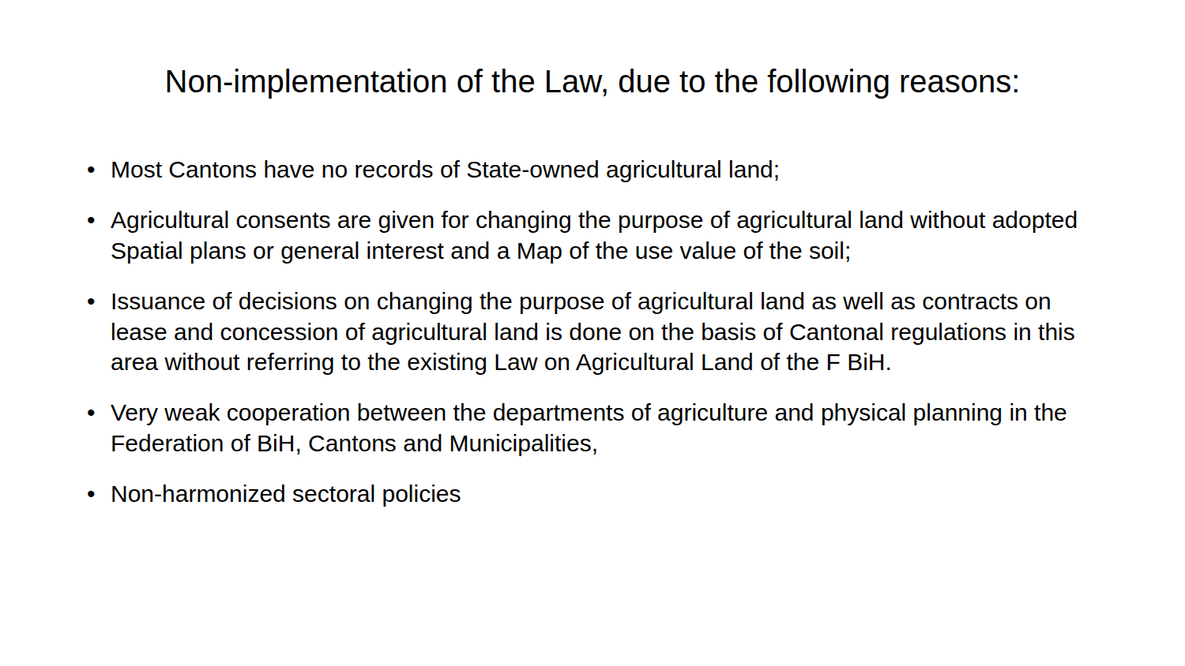Non-implementation of the Law, due to the following reasons:
Most Cantons have no records of State-owned agricultural land;
Agricultural consents are given for changing the purpose of agricultural land without adopted Spatial plans or general interest and a Map of the use value of the soil;
Issuance of decisions on changing the purpose of agricultural land as well as contracts on lease and concession of agricultural land is done on the basis of Cantonal regulations in this area without referring to the existing Law on Agricultural Land of the F BiH.
Very weak cooperation between the departments of agriculture and physical planning in the Federation of BiH, Cantons and Municipalities,
Non-harmonized sectoral policies